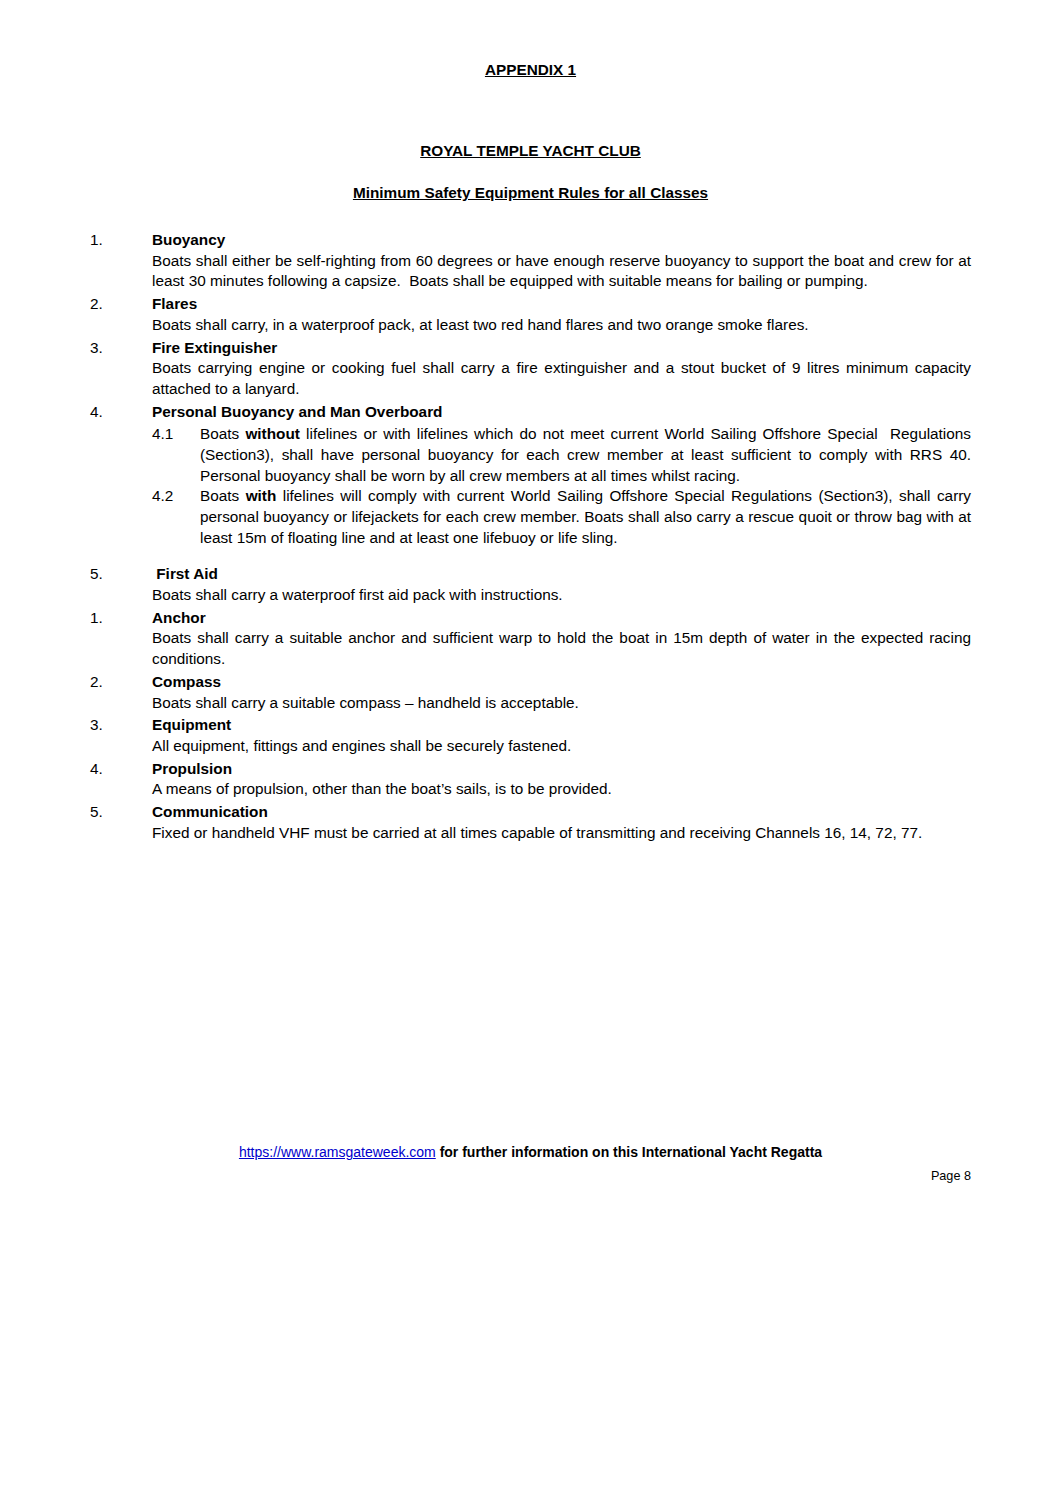APPENDIX 1
ROYAL TEMPLE YACHT CLUB
Minimum Safety Equipment Rules for all Classes
Buoyancy
Boats shall either be self-righting from 60 degrees or have enough reserve buoyancy to support the boat and crew for at least 30 minutes following a capsize. Boats shall be equipped with suitable means for bailing or pumping.
Flares
Boats shall carry, in a waterproof pack, at least two red hand flares and two orange smoke flares.
Fire Extinguisher
Boats carrying engine or cooking fuel shall carry a fire extinguisher and a stout bucket of 9 litres minimum capacity attached to a lanyard.
4. Personal Buoyancy and Man Overboard
4.1
Boats without lifelines or with lifelines which do not meet current World Sailing Offshore Special Regulations (Section3), shall have personal buoyancy for each crew member at least sufficient to comply with RRS 40. Personal buoyancy shall be worn by all crew members at all times whilst racing.
4.2
Boats with lifelines will comply with current World Sailing Offshore Special Regulations (Section3), shall carry personal buoyancy or lifejackets for each crew member. Boats shall also carry a rescue quoit or throw bag with at least 15m of floating line and at least one lifebuoy or life sling.
First Aid
Boats shall carry a waterproof first aid pack with instructions.
Anchor
Boats shall carry a suitable anchor and sufficient warp to hold the boat in 15m depth of water in the expected racing conditions.
Compass
Boats shall carry a suitable compass – handheld is acceptable.
Equipment
All equipment, fittings and engines shall be securely fastened.
Propulsion
A means of propulsion, other than the boat’s sails, is to be provided.
Communication
Fixed or handheld VHF must be carried at all times capable of transmitting and receiving Channels 16, 14, 72, 77.
https://www.ramsgateweek.com for further information on this International Yacht Regatta
Page 8